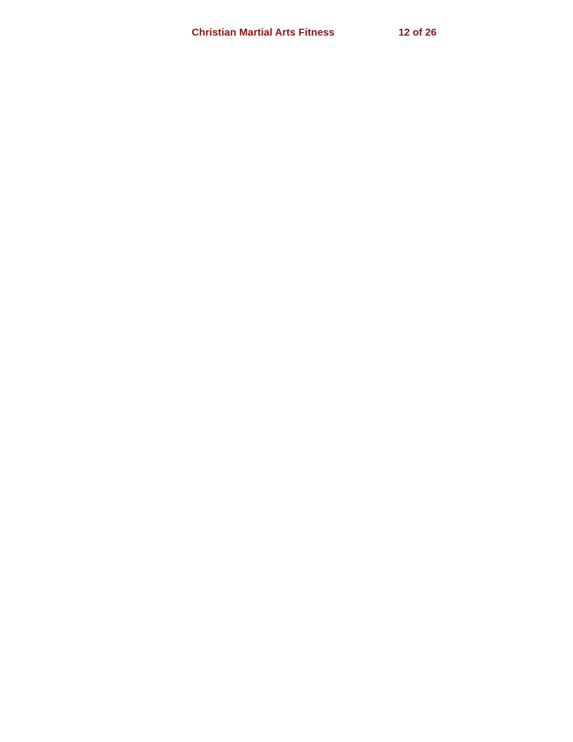Christian Martial Arts Fitness 12 of 26